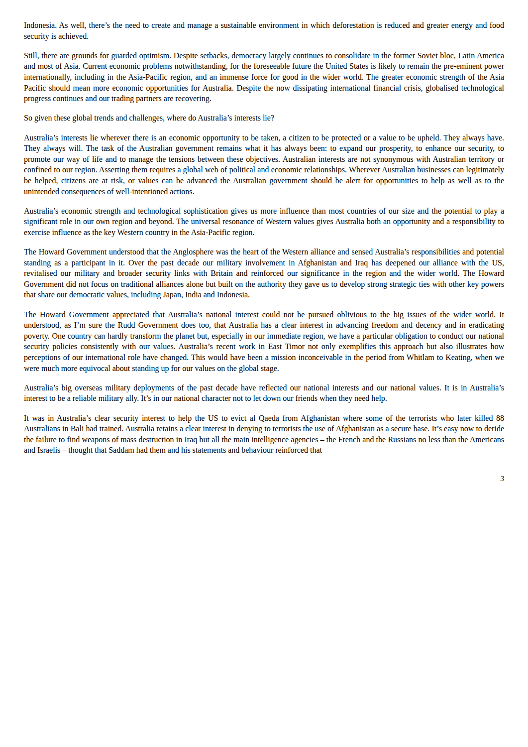Indonesia. As well, there’s the need to create and manage a sustainable environment in which deforestation is reduced and greater energy and food security is achieved.
Still, there are grounds for guarded optimism. Despite setbacks, democracy largely continues to consolidate in the former Soviet bloc, Latin America and most of Asia. Current economic problems notwithstanding, for the foreseeable future the United States is likely to remain the pre-eminent power internationally, including in the Asia-Pacific region, and an immense force for good in the wider world. The greater economic strength of the Asia Pacific should mean more economic opportunities for Australia. Despite the now dissipating international financial crisis, globalised technological progress continues and our trading partners are recovering.
So given these global trends and challenges, where do Australia’s interests lie?
Australia’s interests lie wherever there is an economic opportunity to be taken, a citizen to be protected or a value to be upheld. They always have. They always will. The task of the Australian government remains what it has always been: to expand our prosperity, to enhance our security, to promote our way of life and to manage the tensions between these objectives. Australian interests are not synonymous with Australian territory or confined to our region. Asserting them requires a global web of political and economic relationships. Wherever Australian businesses can legitimately be helped, citizens are at risk, or values can be advanced the Australian government should be alert for opportunities to help as well as to the unintended consequences of well-intentioned actions.
Australia’s economic strength and technological sophistication gives us more influence than most countries of our size and the potential to play a significant role in our own region and beyond. The universal resonance of Western values gives Australia both an opportunity and a responsibility to exercise influence as the key Western country in the Asia-Pacific region.
The Howard Government understood that the Anglosphere was the heart of the Western alliance and sensed Australia’s responsibilities and potential standing as a participant in it. Over the past decade our military involvement in Afghanistan and Iraq has deepened our alliance with the US, revitalised our military and broader security links with Britain and reinforced our significance in the region and the wider world. The Howard Government did not focus on traditional alliances alone but built on the authority they gave us to develop strong strategic ties with other key powers that share our democratic values, including Japan, India and Indonesia.
The Howard Government appreciated that Australia’s national interest could not be pursued oblivious to the big issues of the wider world. It understood, as I’m sure the Rudd Government does too, that Australia has a clear interest in advancing freedom and decency and in eradicating poverty. One country can hardly transform the planet but, especially in our immediate region, we have a particular obligation to conduct our national security policies consistently with our values. Australia’s recent work in East Timor not only exemplifies this approach but also illustrates how perceptions of our international role have changed. This would have been a mission inconceivable in the period from Whitlam to Keating, when we were much more equivocal about standing up for our values on the global stage.
Australia’s big overseas military deployments of the past decade have reflected our national interests and our national values. It is in Australia’s interest to be a reliable military ally. It’s in our national character not to let down our friends when they need help.
It was in Australia’s clear security interest to help the US to evict al Qaeda from Afghanistan where some of the terrorists who later killed 88 Australians in Bali had trained. Australia retains a clear interest in denying to terrorists the use of Afghanistan as a secure base. It’s easy now to deride the failure to find weapons of mass destruction in Iraq but all the main intelligence agencies – the French and the Russians no less than the Americans and Israelis – thought that Saddam had them and his statements and behaviour reinforced that
3